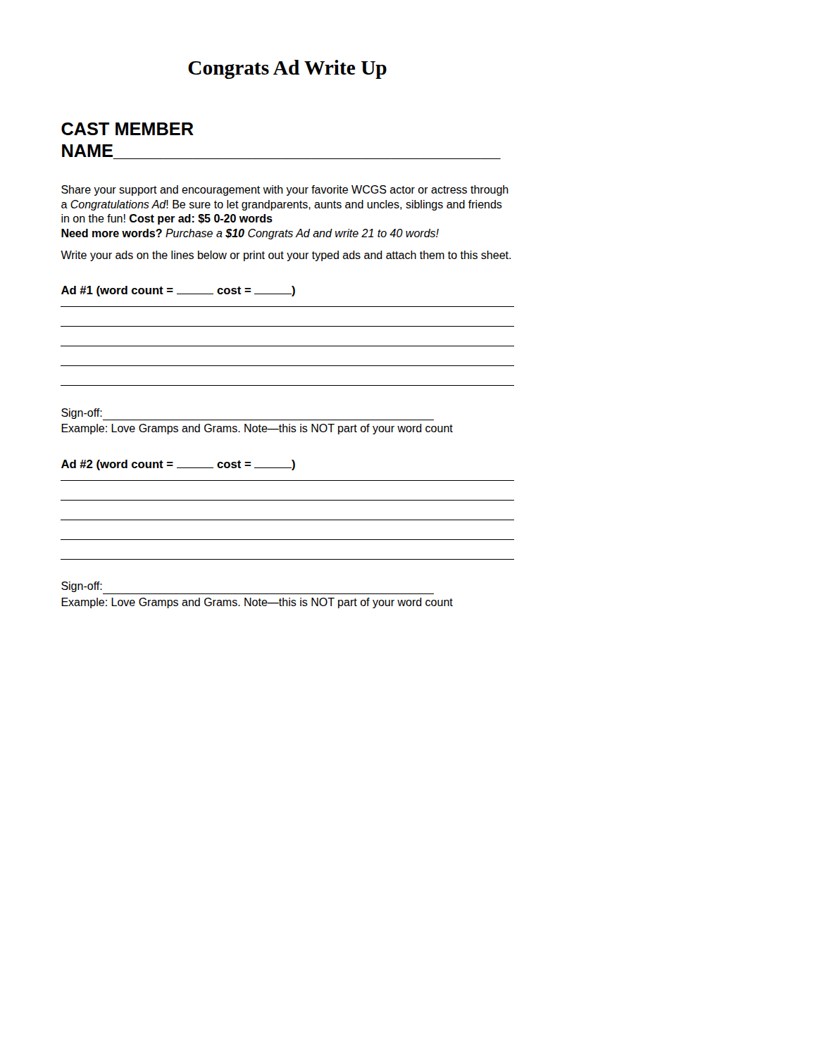Congrats Ad Write Up
CAST MEMBER
NAME_______________________________________
Share your support and encouragement with your favorite WCGS actor or actress through a Congratulations Ad! Be sure to let grandparents, aunts and uncles, siblings and friends in on the fun! Cost per ad: $5 0-20 words
Need more words? Purchase a $10 Congrats Ad and write 21 to 40 words!
Write your ads on the lines below or print out your typed ads and attach them to this sheet.
Ad #1 (word count = cost = )
Sign-off:
Example: Love Gramps and Grams. Note—this is NOT part of your word count
Ad #2 (word count = cost = )
Sign-off:
Example: Love Gramps and Grams. Note—this is NOT part of your word count